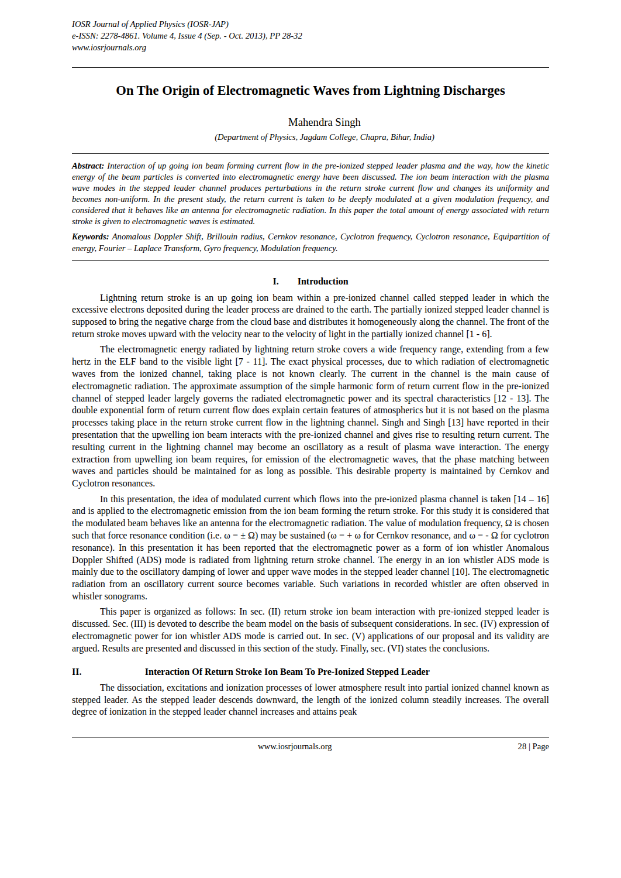IOSR Journal of Applied Physics (IOSR-JAP)
e-ISSN: 2278-4861. Volume 4, Issue 4 (Sep. - Oct. 2013), PP 28-32
www.iosrjournals.org
On The Origin of Electromagnetic Waves from Lightning Discharges
Mahendra Singh
(Department of Physics, Jagdam College, Chapra, Bihar, India)
Abstract: Interaction of up going ion beam forming current flow in the pre-ionized stepped leader plasma and the way, how the kinetic energy of the beam particles is converted into electromagnetic energy have been discussed. The ion beam interaction with the plasma wave modes in the stepped leader channel produces perturbations in the return stroke current flow and changes its uniformity and becomes non-uniform. In the present study, the return current is taken to be deeply modulated at a given modulation frequency, and considered that it behaves like an antenna for electromagnetic radiation. In this paper the total amount of energy associated with return stroke is given to electromagnetic waves is estimated.
Keywords: Anomalous Doppler Shift, Brillouin radius, Cernkov resonance, Cyclotron frequency, Cyclotron resonance, Equipartition of energy, Fourier – Laplace Transform, Gyro frequency, Modulation frequency.
I. Introduction
Lightning return stroke is an up going ion beam within a pre-ionized channel called stepped leader in which the excessive electrons deposited during the leader process are drained to the earth. The partially ionized stepped leader channel is supposed to bring the negative charge from the cloud base and distributes it homogeneously along the channel. The front of the return stroke moves upward with the velocity near to the velocity of light in the partially ionized channel [1 - 6].
The electromagnetic energy radiated by lightning return stroke covers a wide frequency range, extending from a few hertz in the ELF band to the visible light [7 - 11]. The exact physical processes, due to which radiation of electromagnetic waves from the ionized channel, taking place is not known clearly. The current in the channel is the main cause of electromagnetic radiation. The approximate assumption of the simple harmonic form of return current flow in the pre-ionized channel of stepped leader largely governs the radiated electromagnetic power and its spectral characteristics [12 - 13]. The double exponential form of return current flow does explain certain features of atmospherics but it is not based on the plasma processes taking place in the return stroke current flow in the lightning channel. Singh and Singh [13] have reported in their presentation that the upwelling ion beam interacts with the pre-ionized channel and gives rise to resulting return current. The resulting current in the lightning channel may become an oscillatory as a result of plasma wave interaction. The energy extraction from upwelling ion beam requires, for emission of the electromagnetic waves, that the phase matching between waves and particles should be maintained for as long as possible. This desirable property is maintained by Cernkov and Cyclotron resonances.
In this presentation, the idea of modulated current which flows into the pre-ionized plasma channel is taken [14 – 16] and is applied to the electromagnetic emission from the ion beam forming the return stroke. For this study it is considered that the modulated beam behaves like an antenna for the electromagnetic radiation. The value of modulation frequency, Ω is chosen such that force resonance condition (i.e. ω = ± Ω) may be sustained (ω = + ω for Cernkov resonance, and ω = - Ω for cyclotron resonance). In this presentation it has been reported that the electromagnetic power as a form of ion whistler Anomalous Doppler Shifted (ADS) mode is radiated from lightning return stroke channel. The energy in an ion whistler ADS mode is mainly due to the oscillatory damping of lower and upper wave modes in the stepped leader channel [10]. The electromagnetic radiation from an oscillatory current source becomes variable. Such variations in recorded whistler are often observed in whistler sonograms.
This paper is organized as follows: In sec. (II) return stroke ion beam interaction with pre-ionized stepped leader is discussed. Sec. (III) is devoted to describe the beam model on the basis of subsequent considerations. In sec. (IV) expression of electromagnetic power for ion whistler ADS mode is carried out. In sec. (V) applications of our proposal and its validity are argued. Results are presented and discussed in this section of the study. Finally, sec. (VI) states the conclusions.
II.
Interaction Of Return Stroke Ion Beam To Pre-Ionized Stepped Leader
The dissociation, excitations and ionization processes of lower atmosphere result into partial ionized channel known as stepped leader. As the stepped leader descends downward, the length of the ionized column steadily increases. The overall degree of ionization in the stepped leader channel increases and attains peak
www.iosrjournals.org
28 | Page